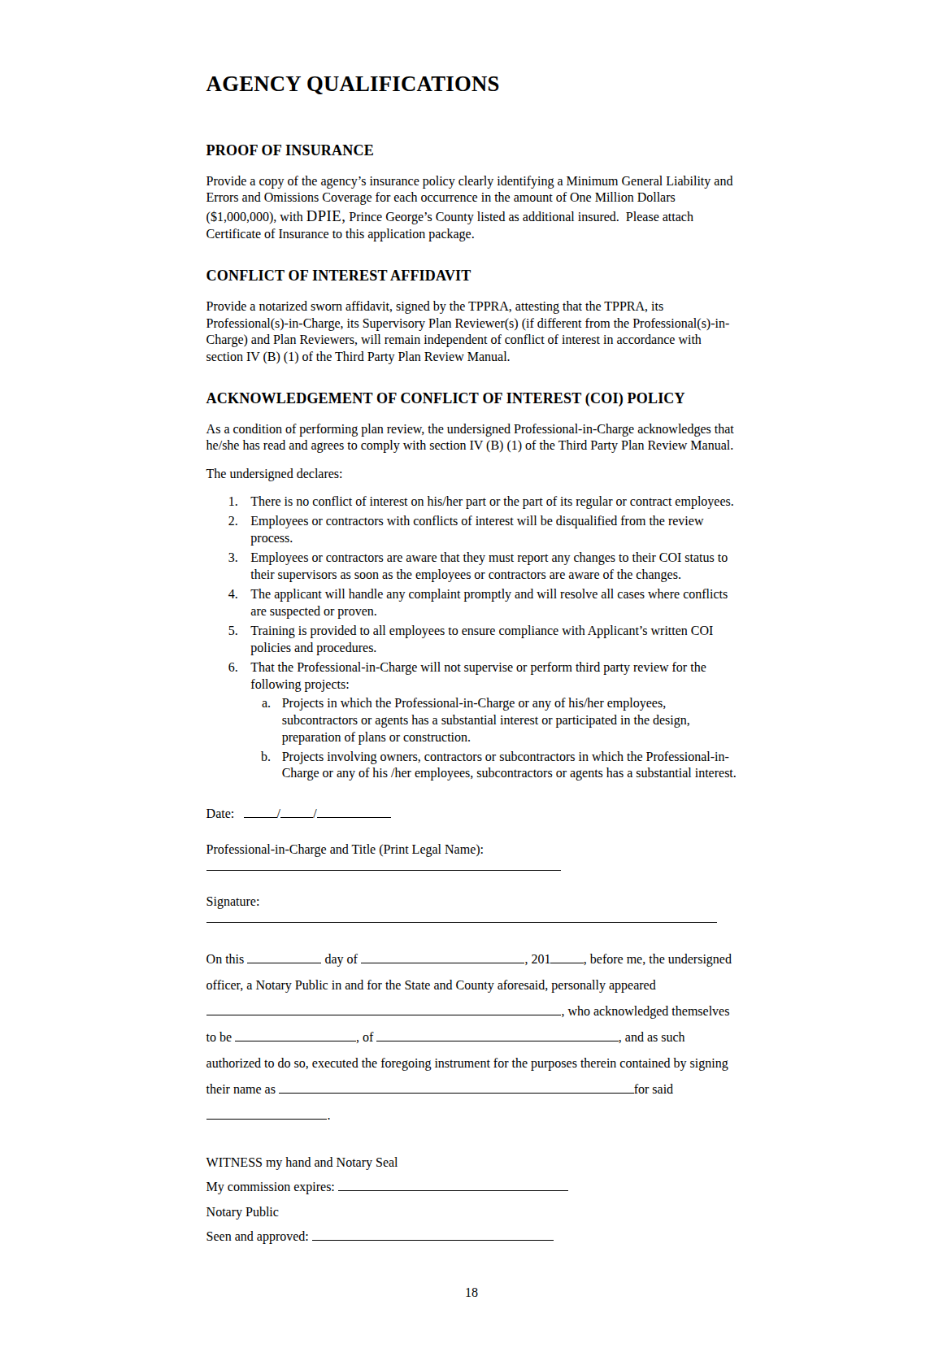AGENCY QUALIFICATIONS
PROOF OF INSURANCE
Provide a copy of the agency’s insurance policy clearly identifying a Minimum General Liability and Errors and Omissions Coverage for each occurrence in the amount of One Million Dollars ($1,000,000), with DPIE, Prince George’s County listed as additional insured. Please attach Certificate of Insurance to this application package.
CONFLICT OF INTEREST AFFIDAVIT
Provide a notarized sworn affidavit, signed by the TPPRA, attesting that the TPPRA, its Professional(s)-in-Charge, its Supervisory Plan Reviewer(s) (if different from the Professional(s)-in-Charge) and Plan Reviewers, will remain independent of conflict of interest in accordance with section IV (B) (1) of the Third Party Plan Review Manual.
ACKNOWLEDGEMENT OF CONFLICT OF INTEREST (COI) POLICY
As a condition of performing plan review, the undersigned Professional-in-Charge acknowledges that he/she has read and agrees to comply with section IV (B) (1) of the Third Party Plan Review Manual.
The undersigned declares:
There is no conflict of interest on his/her part or the part of its regular or contract employees.
Employees or contractors with conflicts of interest will be disqualified from the review process.
Employees or contractors are aware that they must report any changes to their COI status to their supervisors as soon as the employees or contractors are aware of the changes.
The applicant will handle any complaint promptly and will resolve all cases where conflicts are suspected or proven.
Training is provided to all employees to ensure compliance with Applicant’s written COI policies and procedures.
That the Professional-in-Charge will not supervise or perform third party review for the following projects:
Projects in which the Professional-in-Charge or any of his/her employees, subcontractors or agents has a substantial interest or participated in the design, preparation of plans or construction.
Projects involving owners, contractors or subcontractors in which the Professional-in-Charge or any of his /her employees, subcontractors or agents has a substantial interest.
Date: / /
Professional-in-Charge and Title (Print Legal Name):
Signature:
On this day of , 201 , before me, the undersigned officer, a Notary Public in and for the State and County aforesaid, personally appeared , who acknowledged themselves to be , of , and as such authorized to do so, executed the foregoing instrument for the purposes therein contained by signing their name as for said .
WITNESS my hand and Notary Seal
My commission expires:
Notary Public
Seen and approved:
18